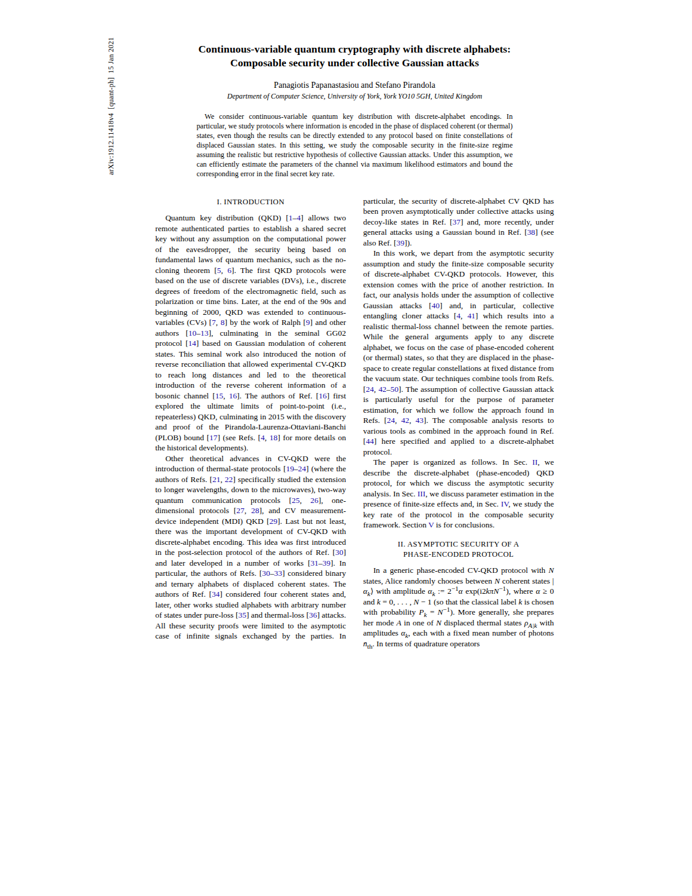arXiv:1912.11418v4 [quant-ph] 15 Jan 2021
Continuous-variable quantum cryptography with discrete alphabets:
Composable security under collective Gaussian attacks
Panagiotis Papanastasiou and Stefano Pirandola
Department of Computer Science, University of York, York YO10 5GH, United Kingdom
We consider continuous-variable quantum key distribution with discrete-alphabet encodings. In particular, we study protocols where information is encoded in the phase of displaced coherent (or thermal) states, even though the results can be directly extended to any protocol based on finite constellations of displaced Gaussian states. In this setting, we study the composable security in the finite-size regime assuming the realistic but restrictive hypothesis of collective Gaussian attacks. Under this assumption, we can efficiently estimate the parameters of the channel via maximum likelihood estimators and bound the corresponding error in the final secret key rate.
I. INTRODUCTION
Quantum key distribution (QKD) [1–4] allows two remote authenticated parties to establish a shared secret key without any assumption on the computational power of the eavesdropper, the security being based on fundamental laws of quantum mechanics, such as the no-cloning theorem [5, 6]. The first QKD protocols were based on the use of discrete variables (DVs), i.e., discrete degrees of freedom of the electromagnetic field, such as polarization or time bins. Later, at the end of the 90s and beginning of 2000, QKD was extended to continuous-variables (CVs) [7, 8] by the work of Ralph [9] and other authors [10–13], culminating in the seminal GG02 protocol [14] based on Gaussian modulation of coherent states. This seminal work also introduced the notion of reverse reconciliation that allowed experimental CV-QKD to reach long distances and led to the theoretical introduction of the reverse coherent information of a bosonic channel [15, 16]. The authors of Ref. [16] first explored the ultimate limits of point-to-point (i.e., repeaterless) QKD, culminating in 2015 with the discovery and proof of the Pirandola-Laurenza-Ottaviani-Banchi (PLOB) bound [17] (see Refs. [4, 18] for more details on the historical developments).
Other theoretical advances in CV-QKD were the introduction of thermal-state protocols [19–24] (where the authors of Refs. [21, 22] specifically studied the extension to longer wavelengths, down to the microwaves), two-way quantum communication protocols [25, 26], one-dimensional protocols [27, 28], and CV measurement-device independent (MDI) QKD [29]. Last but not least, there was the important development of CV-QKD with discrete-alphabet encoding. This idea was first introduced in the post-selection protocol of the authors of Ref. [30] and later developed in a number of works [31–39]. In particular, the authors of Refs. [30–33] considered binary and ternary alphabets of displaced coherent states. The authors of Ref. [34] considered four coherent states and, later, other works studied alphabets with arbitrary number of states under pure-loss [35] and thermal-loss [36] attacks. All these security proofs were limited to the asymptotic case of infinite signals exchanged by the parties. In particular, the security of discrete-alphabet CV QKD has been proven asymptotically under collective attacks using decoy-like states in Ref. [37] and, more recently, under general attacks using a Gaussian bound in Ref. [38] (see also Ref. [39]).
In this work, we depart from the asymptotic security assumption and study the finite-size composable security of discrete-alphabet CV-QKD protocols. However, this extension comes with the price of another restriction. In fact, our analysis holds under the assumption of collective Gaussian attacks [40] and, in particular, collective entangling cloner attacks [4, 41] which results into a realistic thermal-loss channel between the remote parties. While the general arguments apply to any discrete alphabet, we focus on the case of phase-encoded coherent (or thermal) states, so that they are displaced in the phase-space to create regular constellations at fixed distance from the vacuum state. Our techniques combine tools from Refs. [24, 42–50]. The assumption of collective Gaussian attack is particularly useful for the purpose of parameter estimation, for which we follow the approach found in Refs. [24, 42, 43]. The composable analysis resorts to various tools as combined in the approach found in Ref. [44] here specified and applied to a discrete-alphabet protocol.
The paper is organized as follows. In Sec. II, we describe the discrete-alphabet (phase-encoded) QKD protocol, for which we discuss the asymptotic security analysis. In Sec. III, we discuss parameter estimation in the presence of finite-size effects and, in Sec. IV, we study the key rate of the protocol in the composable security framework. Section V is for conclusions.
II. ASYMPTOTIC SECURITY OF A
PHASE-ENCODED PROTOCOL
In a generic phase-encoded CV-QKD protocol with N states, Alice randomly chooses between N coherent states |αk⟩ with amplitude αk := 2−1α exp(i2kπN−1), where α ≥ 0 and k = 0, . . . , N − 1 (so that the classical label k is chosen with probability Pk = N−1). More generally, she prepares her mode A in one of N displaced thermal states ρA|k with amplitudes αk, each with a fixed mean number of photons n̄th. In terms of quadrature operators